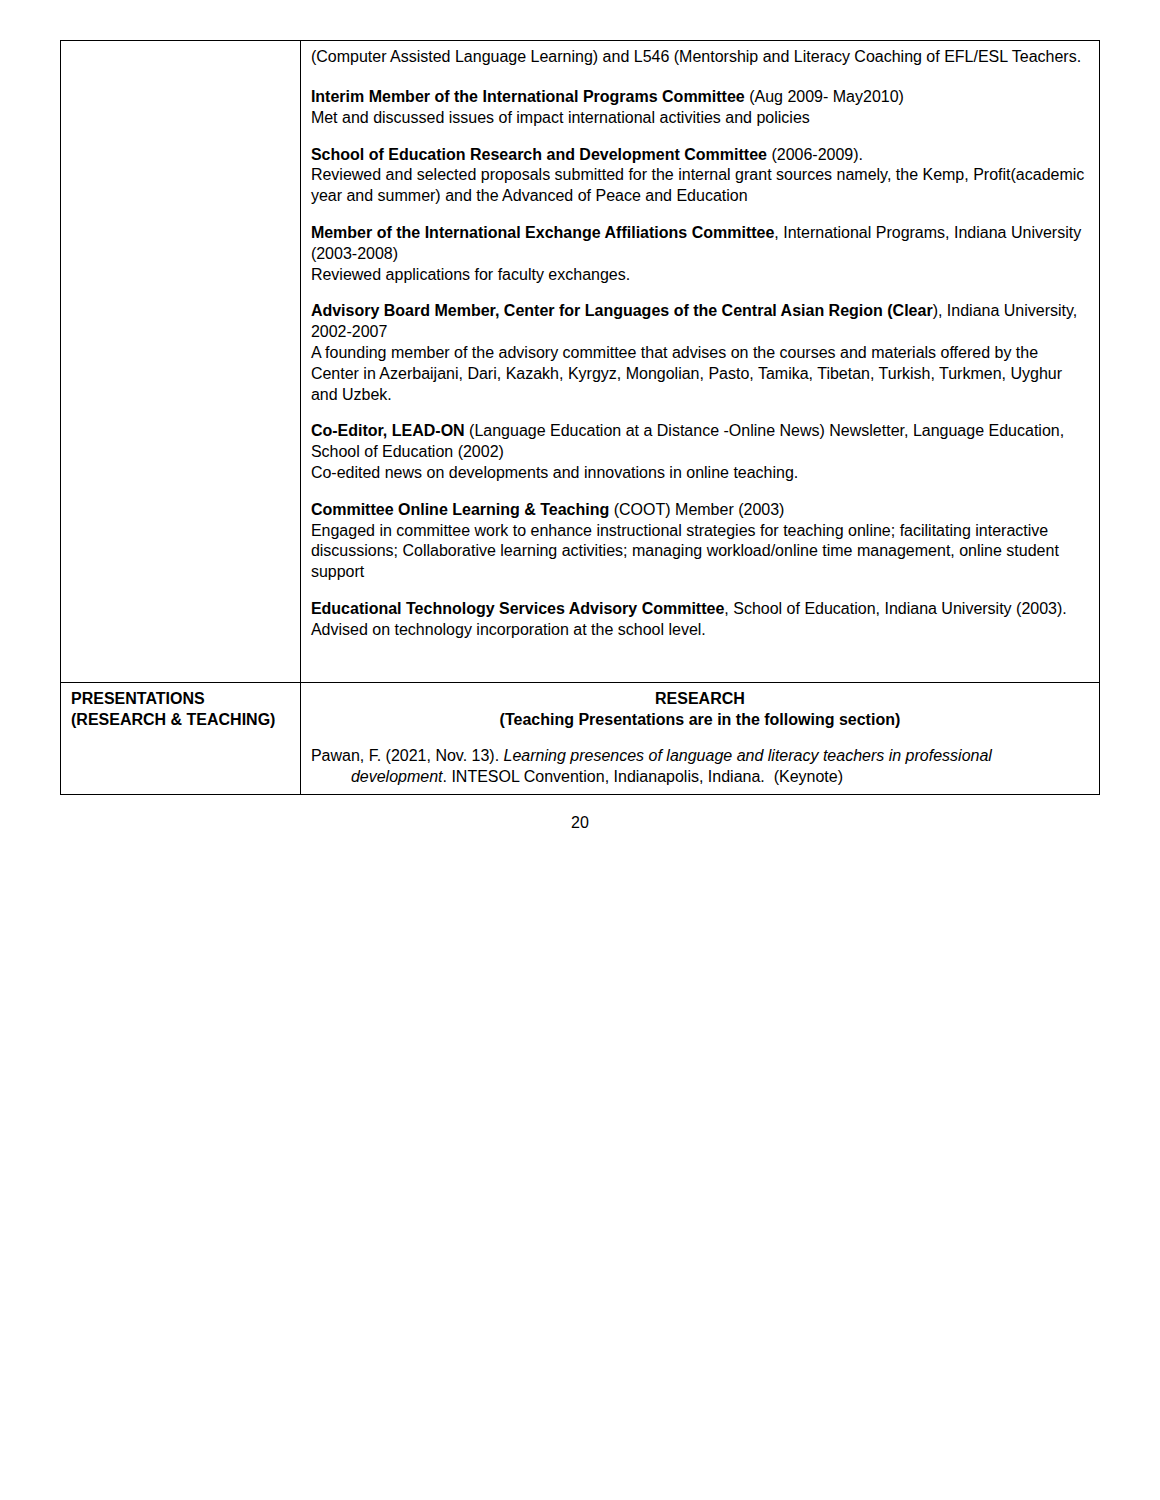| | (Computer Assisted Language Learning) and L546 (Mentorship and Literacy Coaching of EFL/ESL Teachers. Interim Member of the International Programs Committee (Aug 2009- May2010) Met and discussed issues of impact international activities and policies School of Education Research and Development Committee (2006-2009). Reviewed and selected proposals submitted for the internal grant sources namely, the Kemp, Profit(academic year and summer) and the Advanced of Peace and Education Member of the International Exchange Affiliations Committee , International Programs, Indiana University (2003-2008) Reviewed applications for faculty exchanges. Advisory Board Member, Center for Languages of the Central Asian Region (Clear ), Indiana University, 2002-2007 A founding member of the advisory committee that advises on the courses and materials offered by the Center in Azerbaijani, Dari, Kazakh, Kyrgyz, Mongolian, Pasto, Tamika, Tibetan, Turkish, Turkmen, Uyghur and Uzbek. Co-Editor, LEAD-ON (Language Education at a Distance -Online News) Newsletter, Language Education, School of Education (2002) Co-edited news on developments and innovations in online teaching. Committee Online Learning & Teaching (COOT) Member (2003) Engaged in committee work to enhance instructional strategies for teaching online; facilitating interactive discussions; Collaborative learning activities; managing workload/online time management, online student support Educational Technology Services Advisory Committee , School of Education, Indiana University (2003). Advised on technology incorporation at the school level. |
| PRESENTATIONS (RESEARCH & TEACHING) | RESEARCH (Teaching Presentations are in the following section) Pawan, F. (2021, Nov. 13). Learning presences of language and literacy teachers in professional development . INTESOL Convention, Indianapolis, Indiana. (Keynote) |
20